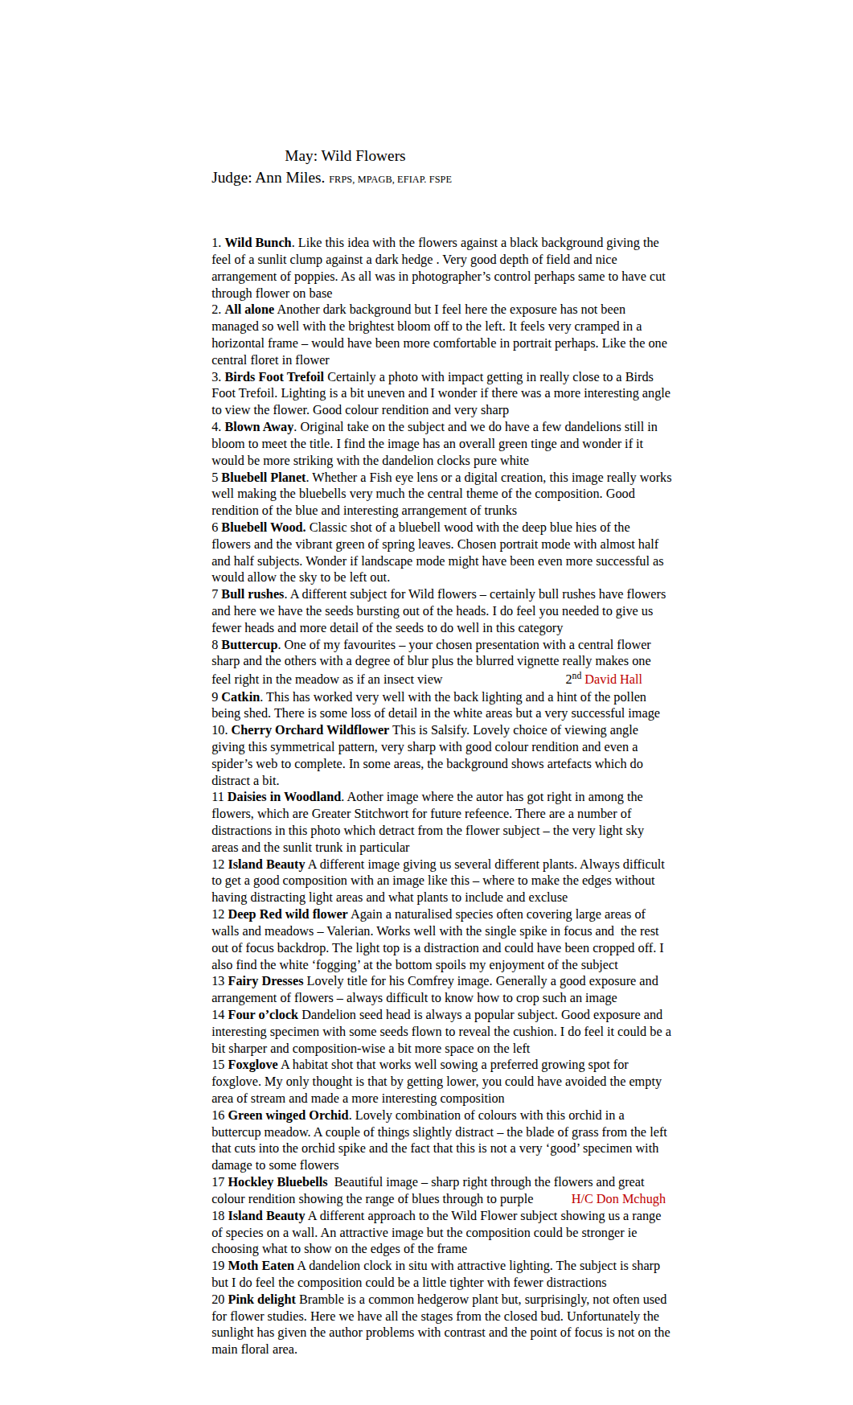May: Wild Flowers
Judge: Ann Miles. FRPS, MPAGB, EFIAP. FSPE
1. Wild Bunch. Like this idea with the flowers against a black background giving the feel of a sunlit clump against a dark hedge . Very good depth of field and nice arrangement of poppies. As all was in photographer’s control perhaps same to have cut through flower on base
2. All alone Another dark background but I feel here the exposure has not been managed so well with the brightest bloom off to the left. It feels very cramped in a horizontal frame – would have been more comfortable in portrait perhaps. Like the one central floret in flower
3. Birds Foot Trefoil Certainly a photo with impact getting in really close to a Birds Foot Trefoil. Lighting is a bit uneven and I wonder if there was a more interesting angle to view the flower. Good colour rendition and very sharp
4. Blown Away. Original take on the subject and we do have a few dandelions still in bloom to meet the title. I find the image has an overall green tinge and wonder if it would be more striking with the dandelion clocks pure white
5 Bluebell Planet. Whether a Fish eye lens or a digital creation, this image really works well making the bluebells very much the central theme of the composition. Good rendition of the blue and interesting arrangement of trunks
6 Bluebell Wood. Classic shot of a bluebell wood with the deep blue hies of the flowers and the vibrant green of spring leaves. Chosen portrait mode with almost half and half subjects. Wonder if landscape mode might have been even more successful as would allow the sky to be left out.
7 Bull rushes. A different subject for Wild flowers – certainly bull rushes have flowers and here we have the seeds bursting out of the heads. I do feel you needed to give us fewer heads and more detail of the seeds to do well in this category
8 Buttercup. One of my favourites – your chosen presentation with a central flower sharp and the others with a degree of blur plus the blurred vignette really makes one feel right in the meadow as if an insect view 2nd David Hall
9 Catkin. This has worked very well with the back lighting and a hint of the pollen being shed. There is some loss of detail in the white areas but a very successful image
10. Cherry Orchard Wildflower This is Salsify. Lovely choice of viewing angle giving this symmetrical pattern, very sharp with good colour rendition and even a spider’s web to complete. In some areas, the background shows artefacts which do distract a bit.
11 Daisies in Woodland. Aother image where the autor has got right in among the flowers, which are Greater Stitchwort for future refeence. There are a number of distractions in this photo which detract from the flower subject – the very light sky areas and the sunlit trunk in particular
12 Island Beauty A different image giving us several different plants. Always difficult to get a good composition with an image like this – where to make the edges without having distracting light areas and what plants to include and excluse
12 Deep Red wild flower Again a naturalised species often covering large areas of walls and meadows – Valerian. Works well with the single spike in focus and the rest out of focus backdrop. The light top is a distraction and could have been cropped off. I also find the white ‘fogging’ at the bottom spoils my enjoyment of the subject
13 Fairy Dresses Lovely title for his Comfrey image. Generally a good exposure and arrangement of flowers – always difficult to know how to crop such an image
14 Four o’clock Dandelion seed head is always a popular subject. Good exposure and interesting specimen with some seeds flown to reveal the cushion. I do feel it could be a bit sharper and composition-wise a bit more space on the left
15 Foxglove A habitat shot that works well sowing a preferred growing spot for foxglove. My only thought is that by getting lower, you could have avoided the empty area of stream and made a more interesting composition
16 Green winged Orchid. Lovely combination of colours with this orchid in a buttercup meadow. A couple of things slightly distract – the blade of grass from the left that cuts into the orchid spike and the fact that this is not a very ‘good’ specimen with damage to some flowers
17 Hockley Bluebells Beautiful image – sharp right through the flowers and great colour rendition showing the range of blues through to purple H/C Don Mchugh
18 Island Beauty A different approach to the Wild Flower subject showing us a range of species on a wall. An attractive image but the composition could be stronger ie choosing what to show on the edges of the frame
19 Moth Eaten A dandelion clock in situ with attractive lighting. The subject is sharp but I do feel the composition could be a little tighter with fewer distractions
20 Pink delight Bramble is a common hedgerow plant but, surprisingly, not often used for flower studies. Here we have all the stages from the closed bud. Unfortunately the sunlight has given the author problems with contrast and the point of focus is not on the main floral area.